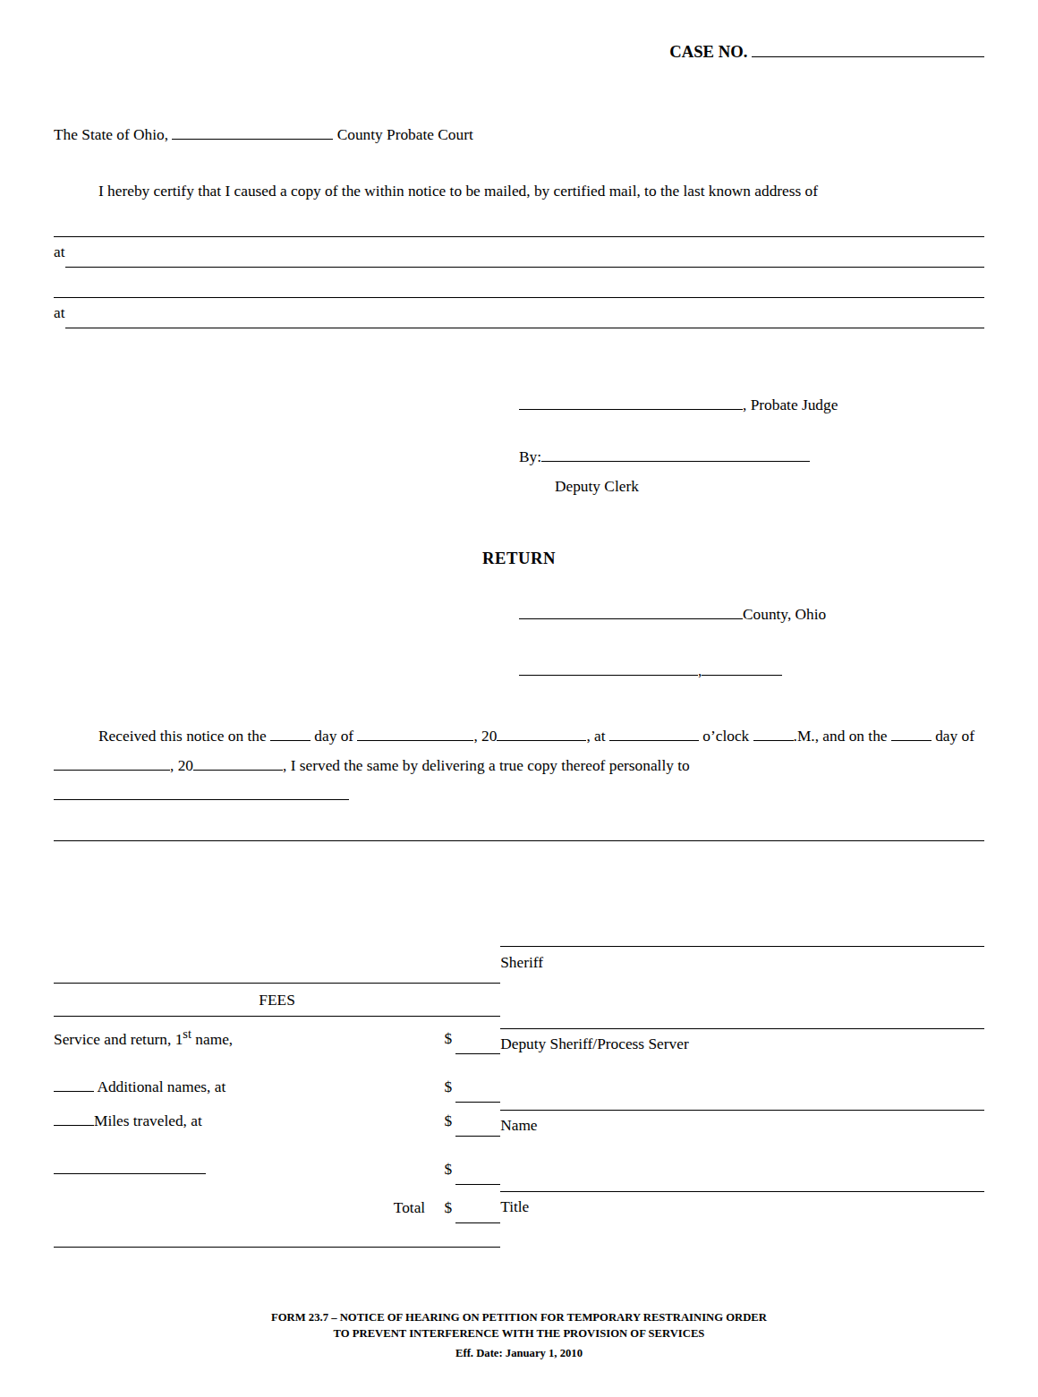CASE NO.
The State of Ohio, County Probate Court
I hereby certify that I caused a copy of the within notice to be mailed, by certified mail, to the last known address of
at
at
, Probate Judge
By:
Deputy Clerk
RETURN
County, Ohio
,
Received this notice on the day of , 20 , at o’clock .M., and on the day of , 20 , I served the same by delivering a true copy thereof personally to
| FEES Service and return, 1 st name, $ Additional names, at $ Miles traveled, at $ $ Total $ | Sheriff Deputy Sheriff/Process Server Name Title |
FORM 23.7 – NOTICE OF HEARING ON PETITION FOR TEMPORARY RESTRAINING ORDER
TO PREVENT INTERFERENCE WITH THE PROVISION OF SERVICES
Eff. Date: January 1, 2010